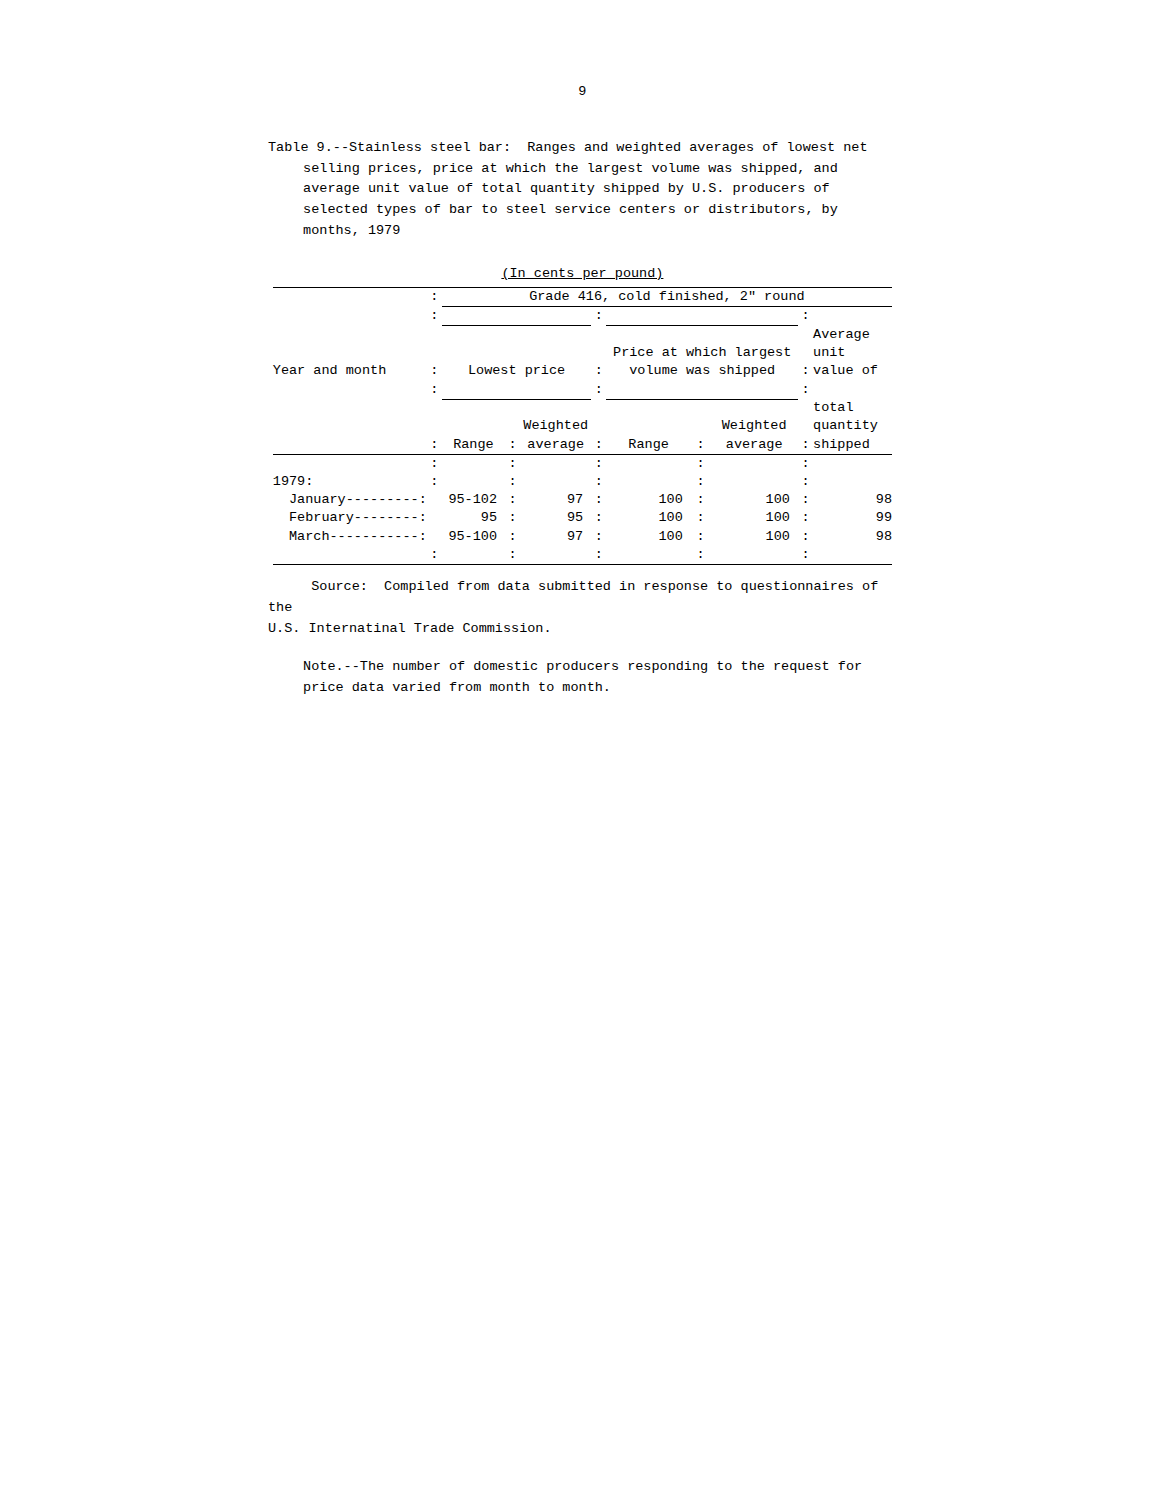9
Table 9.--Stainless steel bar: Ranges and weighted averages of lowest net selling prices, price at which the largest volume was shipped, and average unit value of total quantity shipped by U.S. producers of selected types of bar to steel service centers or distributors, by months, 1979
(In cents per pound)
| | : | Grade 416, cold finished, 2" round |
| | : | | : | | : | |
| Year and month | : | Lowest price | : | Price at which largest volume was shipped | : | Average unit value of |
| | : | | : | | : | |
| | : | Range | : | Weighted average | : | Range | : | Weighted average | : | total quantity shipped |
| | : | | : | | : | | : | | : | |
| 1979: | : | | : | | : | | : | | : | |
| January---------: | | 95-102 | : | 97 | : | 100 | : | 100 | : | 98 |
| February--------: | | 95 | : | 95 | : | 100 | : | 100 | : | 99 |
| March-----------: | | 95-100 | : | 97 | : | 100 | : | 100 | : | 98 |
| | : | | : | | : | | : | | : | |
Source: Compiled from data submitted in response to questionnaires of the
U.S. Internatinal Trade Commission.
Note.--The number of domestic producers responding to the request for price data varied from month to month.